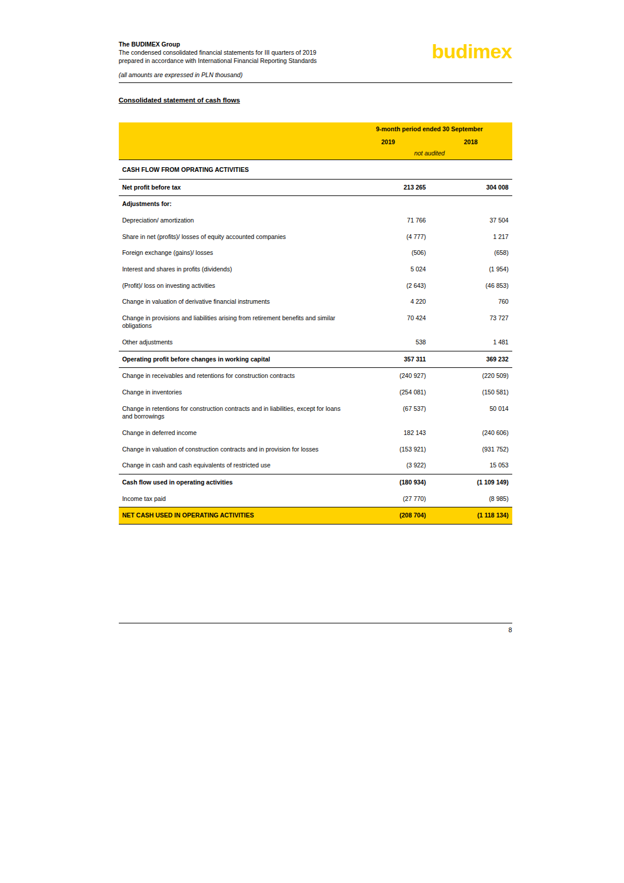The BUDIMEX Group
The condensed consolidated financial statements for III quarters of 2019
prepared in accordance with International Financial Reporting Standards
budimex
(all amounts are expressed in PLN thousand)
Consolidated statement of cash flows
| | 9-month period ended 30 September |
| --- | --- |
| | 2019 | 2018 |
| | not audited |
| CASH FLOW FROM OPRATING ACTIVITIES | | |
| Net profit before tax | 213 265 | 304 008 |
| Adjustments for: | | |
| Depreciation/ amortization | 71 766 | 37 504 |
| Share in net (profits)/ losses of equity accounted companies | (4 777) | 1 217 |
| Foreign exchange (gains)/ losses | (506) | (658) |
| Interest and shares in profits (dividends) | 5 024 | (1 954) |
| (Profit)/ loss on investing activities | (2 643) | (46 853) |
| Change in valuation of derivative financial instruments | 4 220 | 760 |
| Change in provisions and liabilities arising from retirement benefits and similar obligations | 70 424 | 73 727 |
| Other adjustments | 538 | 1 481 |
| Operating profit before changes in working capital | 357 311 | 369 232 |
| Change in receivables and retentions for construction contracts | (240 927) | (220 509) |
| Change in inventories | (254 081) | (150 581) |
| Change in retentions for construction contracts and in liabilities, except for loans and borrowings | (67 537) | 50 014 |
| Change in deferred income | 182 143 | (240 606) |
| Change in valuation of construction contracts and in provision for losses | (153 921) | (931 752) |
| Change in cash and cash equivalents of restricted use | (3 922) | 15 053 |
| Cash flow used in operating activities | (180 934) | (1 109 149) |
| Income tax paid | (27 770) | (8 985) |
| NET CASH USED IN OPERATING ACTIVITIES | (208 704) | (1 118 134) |
8